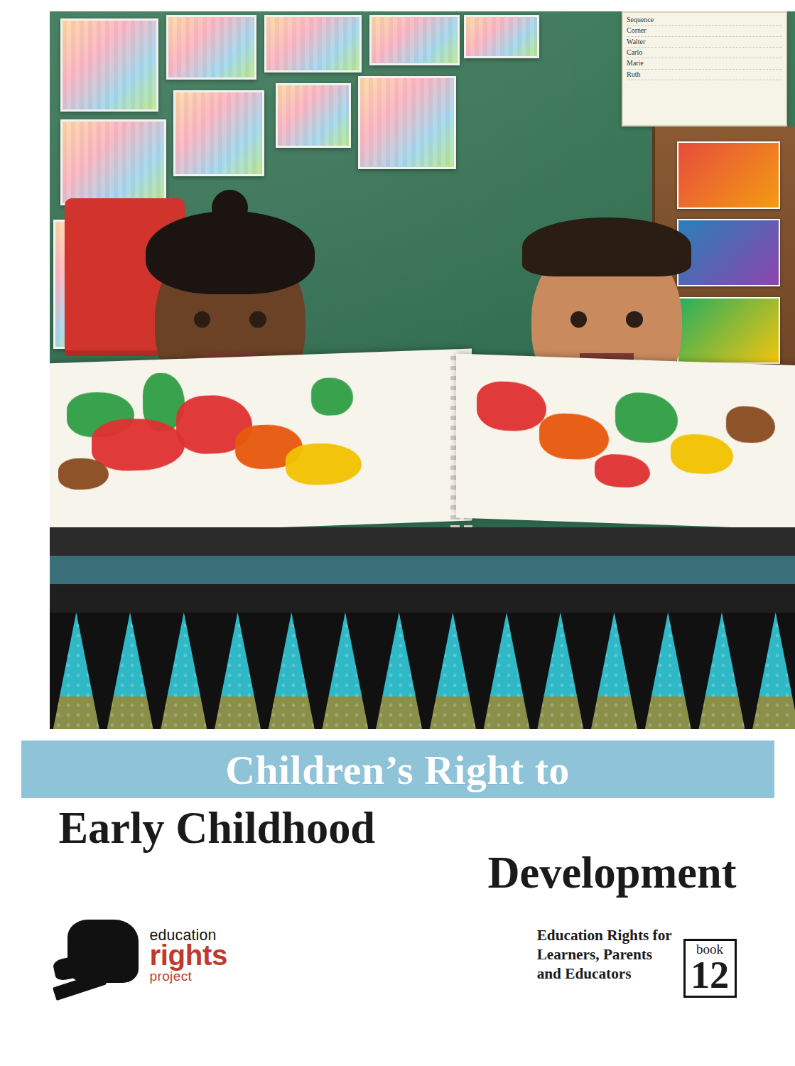Sequence
Corner
Walter
Carlo
Marie
Ruth
Children’s Right to
Early Childhood
Development
education rights project
Education Rights for
Learners, Parents
and Educators
book 12